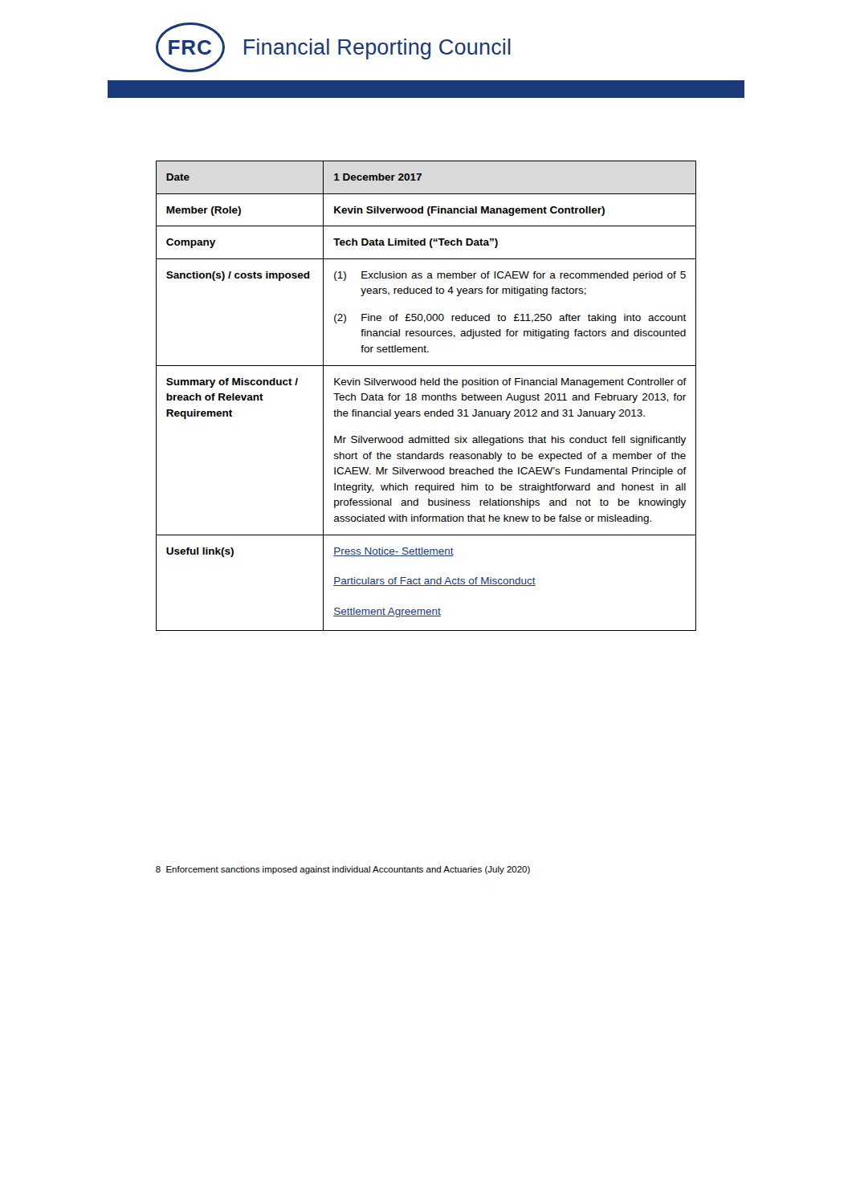FRC
Financial Reporting Council
| Date | 1 December 2017 |
| Member (Role) | Kevin Silverwood (Financial Management Controller) |
| Company | Tech Data Limited (“Tech Data”) |
| Sanction(s) / costs imposed | (1) Exclusion as a member of ICAEW for a recommended period of 5 years, reduced to 4 years for mitigating factors; (2) Fine of £50,000 reduced to £11,250 after taking into account financial resources, adjusted for mitigating factors and discounted for settlement. |
| Summary of Misconduct / breach of Relevant Requirement | Kevin Silverwood held the position of Financial Management Controller of Tech Data for 18 months between August 2011 and February 2013, for the financial years ended 31 January 2012 and 31 January 2013. Mr Silverwood admitted six allegations that his conduct fell significantly short of the standards reasonably to be expected of a member of the ICAEW. Mr Silverwood breached the ICAEW’s Fundamental Principle of Integrity, which required him to be straightforward and honest in all professional and business relationships and not to be knowingly associated with information that he knew to be false or misleading. |
| Useful link(s) | Press Notice- Settlement Particulars of Fact and Acts of Misconduct Settlement Agreement |
8 Enforcement sanctions imposed against individual Accountants and Actuaries (July 2020)